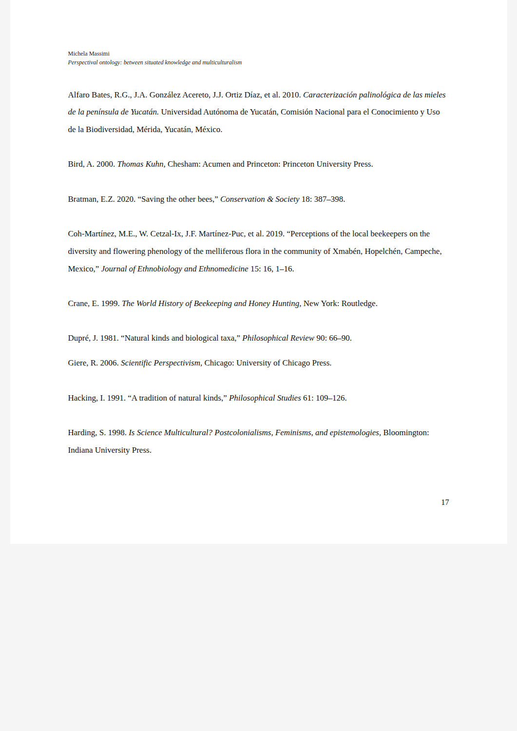Michela Massimi Perspectival ontology: between situated knowledge and multiculturalism
Alfaro Bates, R.G., J.A. González Acereto, J.J. Ortiz Díaz, et al. 2010. Caracterización palinológica de las mieles de la península de Yucatán. Universidad Autónoma de Yucatán, Comisión Nacional para el Conocimiento y Uso de la Biodiversidad, Mérida, Yucatán, México.
Bird, A. 2000. Thomas Kuhn, Chesham: Acumen and Princeton: Princeton University Press.
Bratman, E.Z. 2020. “Saving the other bees,” Conservation & Society 18: 387–398.
Coh-Martínez, M.E., W. Cetzal-Ix, J.F. Martínez-Puc, et al. 2019. “Perceptions of the local beekeepers on the diversity and flowering phenology of the melliferous flora in the community of Xmabén, Hopelchén, Campeche, Mexico,” Journal of Ethnobiology and Ethnomedicine 15: 16, 1–16.
Crane, E. 1999. The World History of Beekeeping and Honey Hunting, New York: Routledge.
Dupré, J. 1981. “Natural kinds and biological taxa,” Philosophical Review 90: 66–90.
Giere, R. 2006. Scientific Perspectivism, Chicago: University of Chicago Press.
Hacking, I. 1991. “A tradition of natural kinds,” Philosophical Studies 61: 109–126.
Harding, S. 1998. Is Science Multicultural? Postcolonialisms, Feminisms, and epistemologies, Bloomington: Indiana University Press.
17